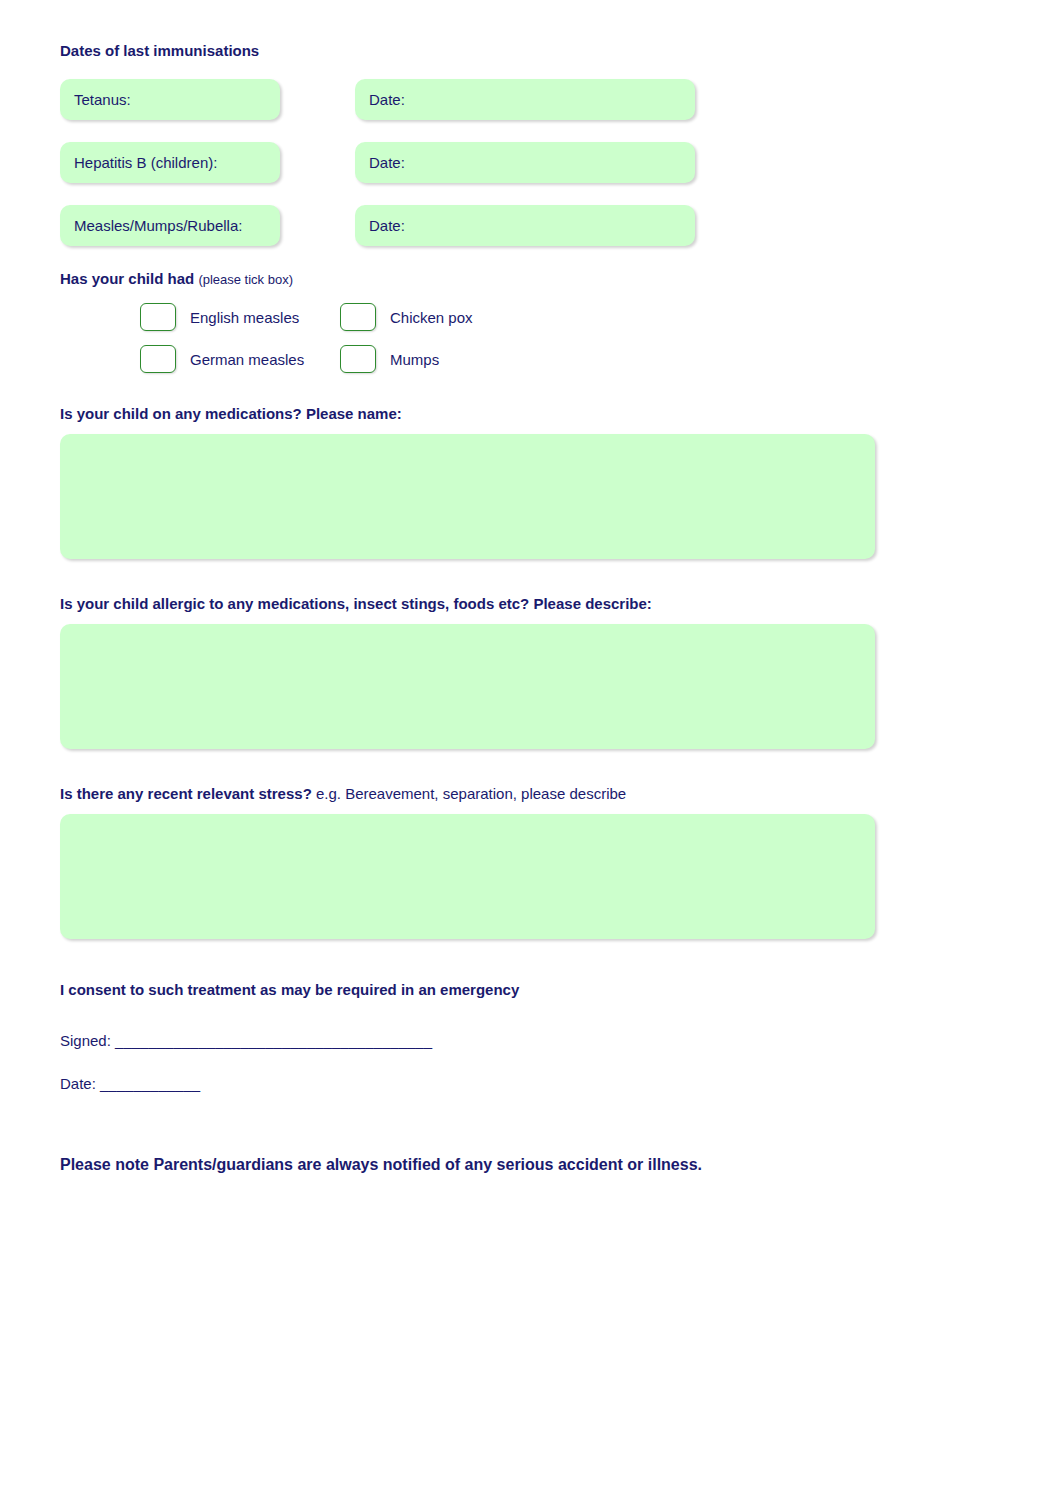Dates of last immunisations
Tetanus:
Date:
Hepatitis B (children):
Date:
Measles/Mumps/Rubella:
Date:
Has your child had (please tick box)
English measles
Chicken pox
German measles
Mumps
Is your child on any medications? Please name:
Is your child allergic to any medications, insect stings, foods etc? Please describe:
Is there any recent relevant stress? e.g. Bereavement, separation, please describe
I consent to such treatment as may be required in an emergency
Signed: ______________________________________
Date: ____________
Please note Parents/guardians are always notified of any serious accident or illness.